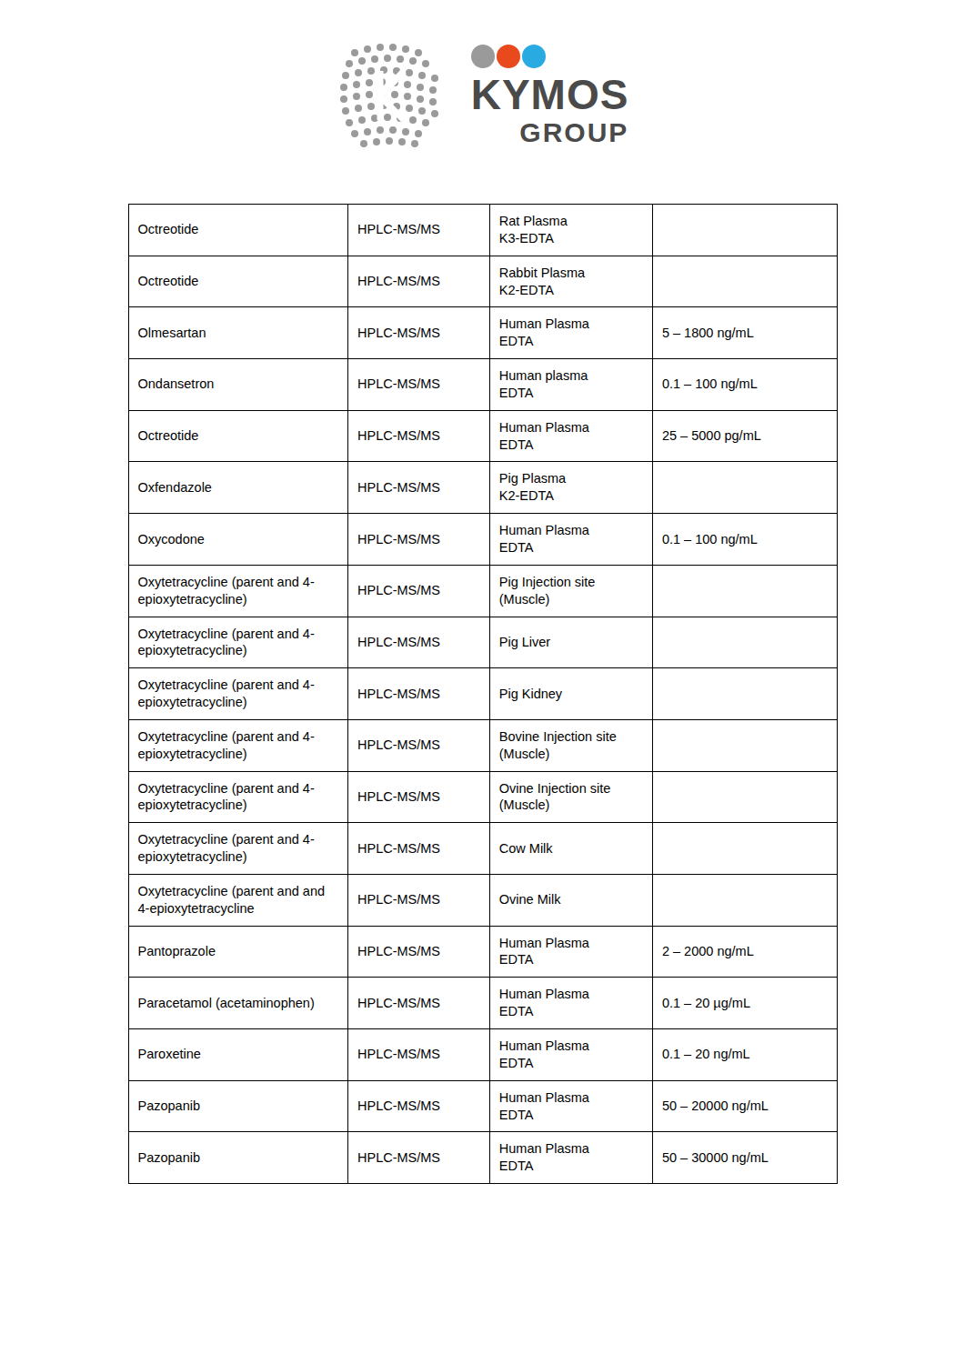KYMOS
GROUP
| Octreotide | HPLC-MS/MS | Rat Plasma K3-EDTA | |
| Octreotide | HPLC-MS/MS | Rabbit Plasma K2-EDTA | |
| Olmesartan | HPLC-MS/MS | Human Plasma EDTA | 5 – 1800 ng/mL |
| Ondansetron | HPLC-MS/MS | Human plasma EDTA | 0.1 – 100 ng/mL |
| Octreotide | HPLC-MS/MS | Human Plasma EDTA | 25 – 5000 pg/mL |
| Oxfendazole | HPLC-MS/MS | Pig Plasma K2-EDTA | |
| Oxycodone | HPLC-MS/MS | Human Plasma EDTA | 0.1 – 100 ng/mL |
| Oxytetracycline (parent and 4-epioxytetracycline) | HPLC-MS/MS | Pig Injection site (Muscle) | |
| Oxytetracycline (parent and 4-epioxytetracycline) | HPLC-MS/MS | Pig Liver | |
| Oxytetracycline (parent and 4-epioxytetracycline) | HPLC-MS/MS | Pig Kidney | |
| Oxytetracycline (parent and 4-epioxytetracycline) | HPLC-MS/MS | Bovine Injection site (Muscle) | |
| Oxytetracycline (parent and 4-epioxytetracycline) | HPLC-MS/MS | Ovine Injection site (Muscle) | |
| Oxytetracycline (parent and 4-epioxytetracycline) | HPLC-MS/MS | Cow Milk | |
| Oxytetracycline (parent and and 4-epioxytetracycline | HPLC-MS/MS | Ovine Milk | |
| Pantoprazole | HPLC-MS/MS | Human Plasma EDTA | 2 – 2000 ng/mL |
| Paracetamol (acetaminophen) | HPLC-MS/MS | Human Plasma EDTA | 0.1 – 20 µg/mL |
| Paroxetine | HPLC-MS/MS | Human Plasma EDTA | 0.1 – 20 ng/mL |
| Pazopanib | HPLC-MS/MS | Human Plasma EDTA | 50 – 20000 ng/mL |
| Pazopanib | HPLC-MS/MS | Human Plasma EDTA | 50 – 30000 ng/mL |